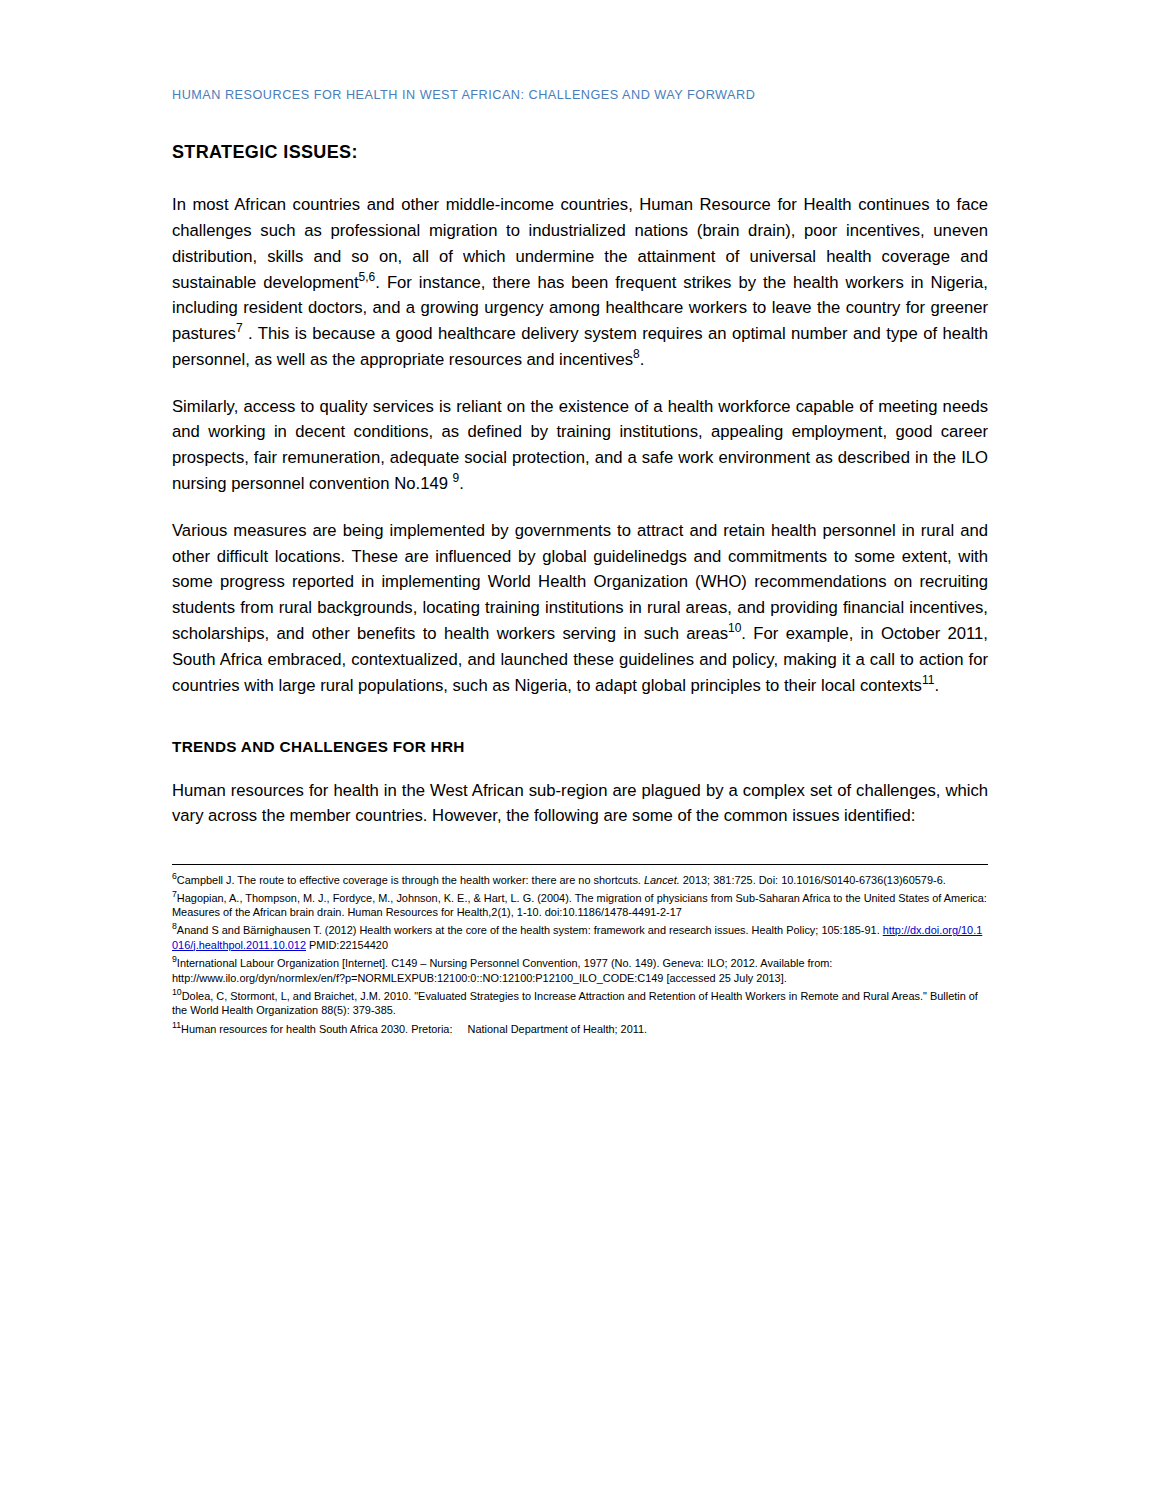Human Resources for Health in West African: Challenges and Way Forward
STRATEGIC ISSUES:
In most African countries and other middle-income countries, Human Resource for Health continues to face challenges such as professional migration to industrialized nations (brain drain), poor incentives, uneven distribution, skills and so on, all of which undermine the attainment of universal health coverage and sustainable development5,6. For instance, there has been frequent strikes by the health workers in Nigeria, including resident doctors, and a growing urgency among healthcare workers to leave the country for greener pastures7 . This is because a good healthcare delivery system requires an optimal number and type of health personnel, as well as the appropriate resources and incentives8.
Similarly, access to quality services is reliant on the existence of a health workforce capable of meeting needs and working in decent conditions, as defined by training institutions, appealing employment, good career prospects, fair remuneration, adequate social protection, and a safe work environment as described in the ILO nursing personnel convention No.149 9.
Various measures are being implemented by governments to attract and retain health personnel in rural and other difficult locations. These are influenced by global guidelinedgs and commitments to some extent, with some progress reported in implementing World Health Organization (WHO) recommendations on recruiting students from rural backgrounds, locating training institutions in rural areas, and providing financial incentives, scholarships, and other benefits to health workers serving in such areas10. For example, in October 2011, South Africa embraced, contextualized, and launched these guidelines and policy, making it a call to action for countries with large rural populations, such as Nigeria, to adapt global principles to their local contexts11.
TRENDS AND CHALLENGES FOR HRH
Human resources for health in the West African sub-region are plagued by a complex set of challenges, which vary across the member countries. However, the following are some of the common issues identified:
6 Campbell J. The route to effective coverage is through the health worker: there are no shortcuts. Lancet. 2013; 381:725. Doi: 10.1016/S0140-6736(13)60579-6.
7 Hagopian, A., Thompson, M. J., Fordyce, M., Johnson, K. E., & Hart, L. G. (2004). The migration of physicians from Sub-Saharan Africa to the United States of America: Measures of the African brain drain. Human Resources for Health,2(1), 1-10. doi:10.1186/1478-4491-2-17
8 Anand S and Bärnighausen T. (2012) Health workers at the core of the health system: framework and research issues. Health Policy; 105:185-91. http://dx.doi.org/10.1016/j.healthpol.2011.10.012 PMID:22154420
9 International Labour Organization [Internet]. C149 – Nursing Personnel Convention, 1977 (No. 149). Geneva: ILO; 2012. Available from: http://www.ilo.org/dyn/normlex/en/f?p=NORMLEXPUB:12100:0::NO:12100:P12100_ILO_CODE:C149 [accessed 25 July 2013].
10 Dolea, C, Stormont, L, and Braichet, J.M. 2010. "Evaluated Strategies to Increase Attraction and Retention of Health Workers in Remote and Rural Areas." Bulletin of the World Health Organization 88(5): 379-385.
11 Human resources for health South Africa 2030. Pretoria: National Department of Health; 2011.